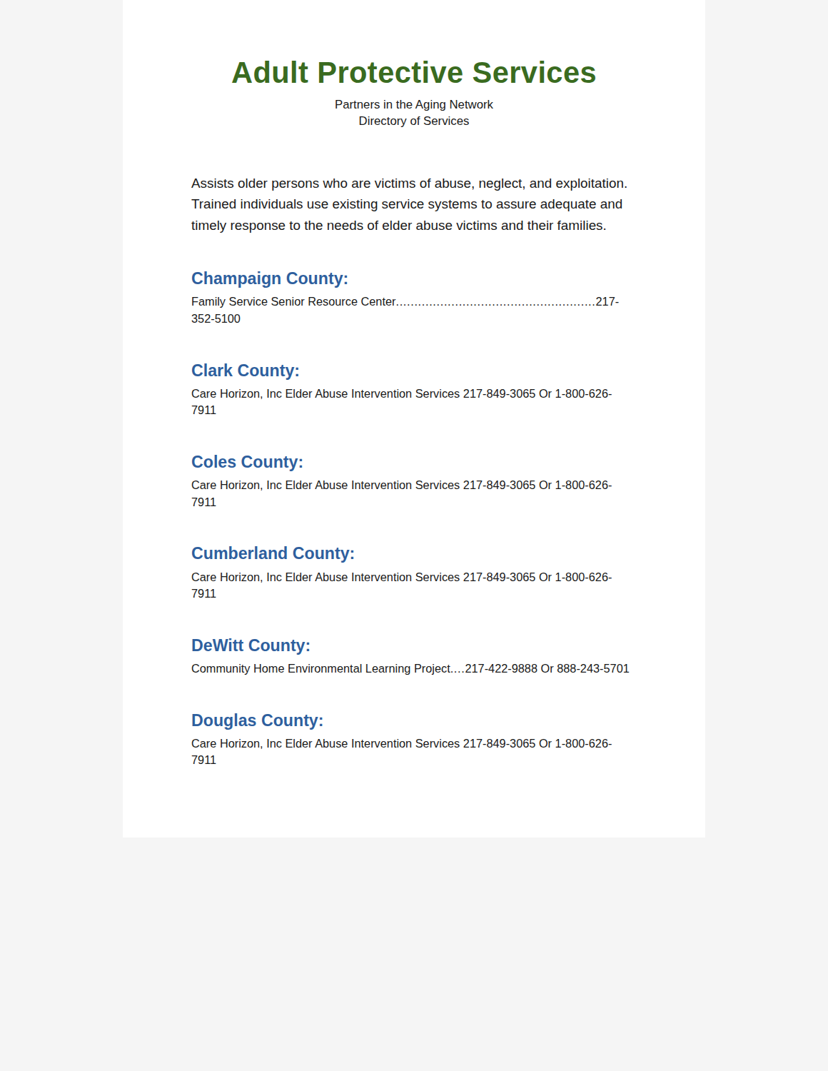Adult Protective Services
Partners in the Aging Network
Directory of Services
Assists older persons who are victims of abuse, neglect, and exploitation. Trained individuals use existing service systems to assure adequate and timely response to the needs of elder abuse victims and their families.
Champaign County:
Family Service Senior Resource Center...................................................... 217-352-5100
Clark County:
Care Horizon, Inc Elder Abuse Intervention Services 217-849-3065 Or 1-800-626-7911
Coles County:
Care Horizon, Inc Elder Abuse Intervention Services 217-849-3065 Or 1-800-626-7911
Cumberland County:
Care Horizon, Inc Elder Abuse Intervention Services 217-849-3065 Or 1-800-626-7911
DeWitt County:
Community Home Environmental Learning Project.... 217-422-9888 Or 888-243-5701
Douglas County:
Care Horizon, Inc Elder Abuse Intervention Services 217-849-3065 Or 1-800-626-7911